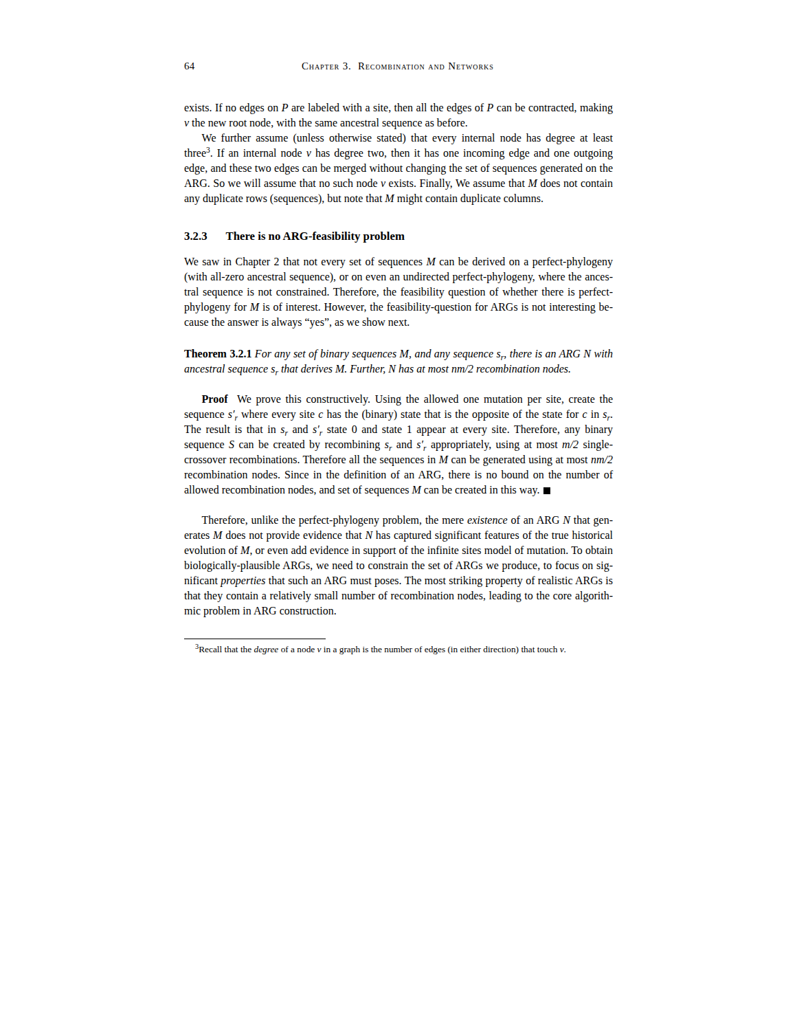64 Chapter 3. Recombination and Networks
exists. If no edges on P are labeled with a site, then all the edges of P can be contracted, making v the new root node, with the same ancestral sequence as before.
We further assume (unless otherwise stated) that every internal node has degree at least three3. If an internal node v has degree two, then it has one incoming edge and one outgoing edge, and these two edges can be merged without changing the set of sequences generated on the ARG. So we will assume that no such node v exists. Finally, We assume that M does not contain any duplicate rows (sequences), but note that M might contain duplicate columns.
3.2.3 There is no ARG-feasibility problem
We saw in Chapter 2 that not every set of sequences M can be derived on a perfect-phylogeny (with all-zero ancestral sequence), or on even an undirected perfect-phylogeny, where the ancestral sequence is not constrained. Therefore, the feasibility question of whether there is perfect-phylogeny for M is of interest. However, the feasibility-question for ARGs is not interesting because the answer is always “yes”, as we show next.
Theorem 3.2.1 For any set of binary sequences M, and any sequence sr, there is an ARG N with ancestral sequence sr that derives M. Further, N has at most nm/2 recombination nodes.
Proof We prove this constructively. Using the allowed one mutation per site, create the sequence s′r where every site c has the (binary) state that is the opposite of the state for c in sr. The result is that in sr and s′r state 0 and state 1 appear at every site. Therefore, any binary sequence S can be created by recombining sr and s′r appropriately, using at most m/2 single-crossover recombinations. Therefore all the sequences in M can be generated using at most nm/2 recombination nodes. Since in the definition of an ARG, there is no bound on the number of allowed recombination nodes, and set of sequences M can be created in this way.
Therefore, unlike the perfect-phylogeny problem, the mere existence of an ARG N that generates M does not provide evidence that N has captured significant features of the true historical evolution of M, or even add evidence in support of the infinite sites model of mutation. To obtain biologically-plausible ARGs, we need to constrain the set of ARGs we produce, to focus on significant properties that such an ARG must poses. The most striking property of realistic ARGs is that they contain a relatively small number of recombination nodes, leading to the core algorithmic problem in ARG construction.
3Recall that the degree of a node v in a graph is the number of edges (in either direction) that touch v.